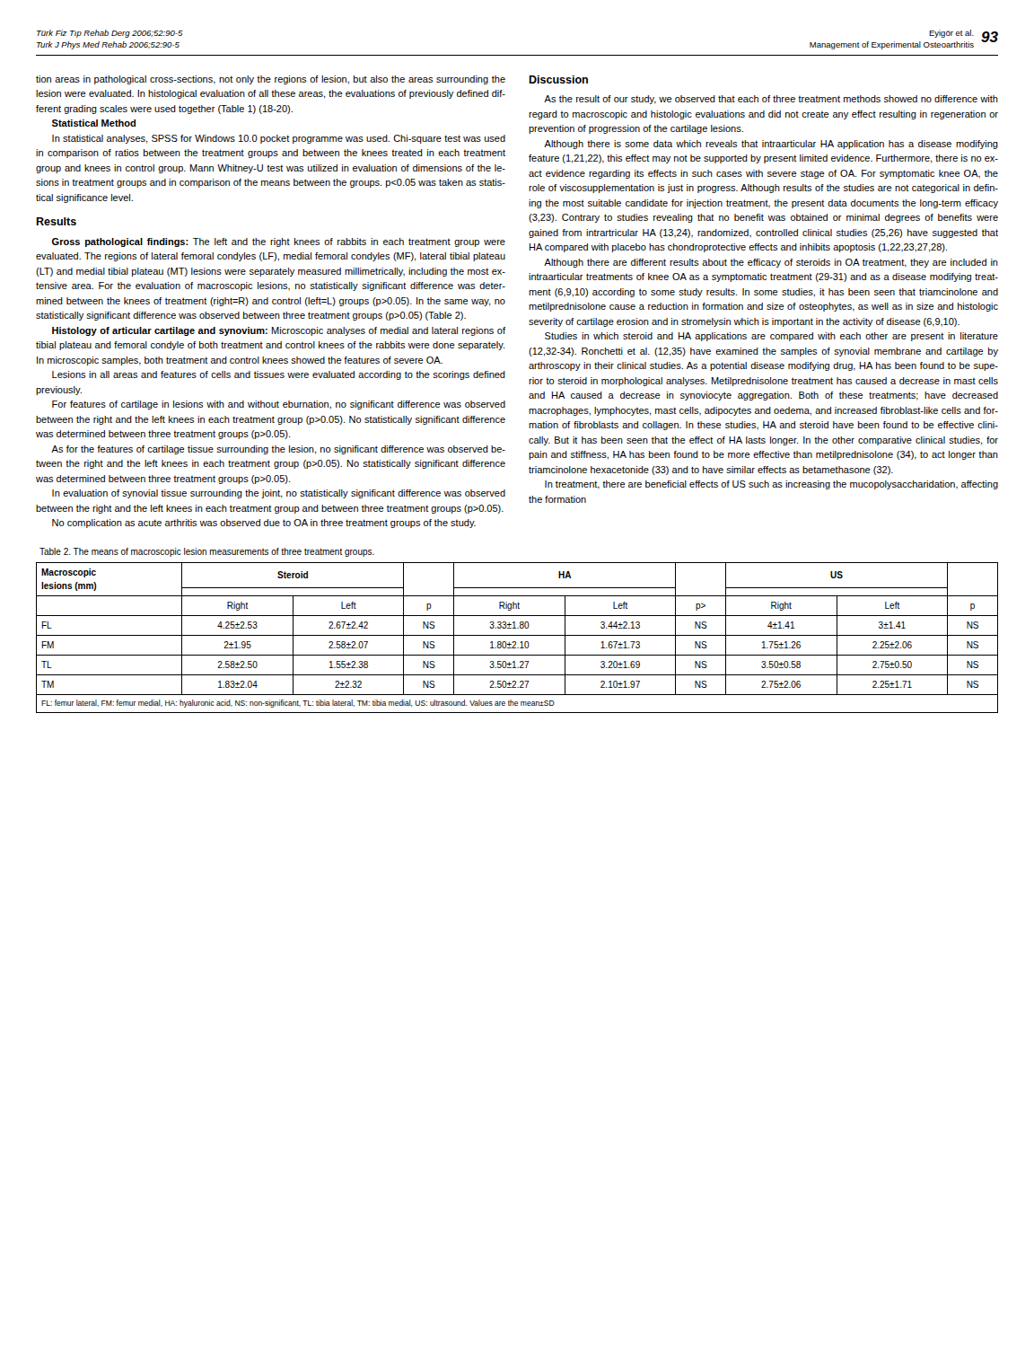Türk Fiz Tıp Rehab Derg 2006;52:90-5
Turk J Phys Med Rehab 2006;52:90-5
Eyigör et al.
Management of Experimental Osteoarthritis 93
tion areas in pathological cross-sections, not only the regions of lesion, but also the areas surrounding the lesion were evaluated. In histological evaluation of all these areas, the evaluations of previously defined different grading scales were used together (Table 1) (18-20).
Statistical Method
In statistical analyses, SPSS for Windows 10.0 pocket programme was used. Chi-square test was used in comparison of ratios between the treatment groups and between the knees treated in each treatment group and knees in control group. Mann Whitney-U test was utilized in evaluation of dimensions of the lesions in treatment groups and in comparison of the means between the groups. p<0.05 was taken as statistical significance level.
Results
Gross pathological findings: The left and the right knees of rabbits in each treatment group were evaluated. The regions of lateral femoral condyles (LF), medial femoral condyles (MF), lateral tibial plateau (LT) and medial tibial plateau (MT) lesions were separately measured millimetrically, including the most extensive area. For the evaluation of macroscopic lesions, no statistically significant difference was determined between the knees of treatment (right=R) and control (left=L) groups (p>0.05). In the same way, no statistically significant difference was observed between three treatment groups (p>0.05) (Table 2).
Histology of articular cartilage and synovium: Microscopic analyses of medial and lateral regions of tibial plateau and femoral condyle of both treatment and control knees of the rabbits were done separately. In microscopic samples, both treatment and control knees showed the features of severe OA.
Lesions in all areas and features of cells and tissues were evaluated according to the scorings defined previously.
For features of cartilage in lesions with and without eburnation, no significant difference was observed between the right and the left knees in each treatment group (p>0.05). No statistically significant difference was determined between three treatment groups (p>0.05).
As for the features of cartilage tissue surrounding the lesion, no significant difference was observed between the right and the left knees in each treatment group (p>0.05). No statistically significant difference was determined between three treatment groups (p>0.05).
In evaluation of synovial tissue surrounding the joint, no statistically significant difference was observed between the right and the left knees in each treatment group and between three treatment groups (p>0.05).
No complication as acute arthritis was observed due to OA in three treatment groups of the study.
Discussion
As the result of our study, we observed that each of three treatment methods showed no difference with regard to macroscopic and histologic evaluations and did not create any effect resulting in regeneration or prevention of progression of the cartilage lesions.
Although there is some data which reveals that intraarticular HA application has a disease modifying feature (1,21,22), this effect may not be supported by present limited evidence. Furthermore, there is no exact evidence regarding its effects in such cases with severe stage of OA. For symptomatic knee OA, the role of viscosupplementation is just in progress. Although results of the studies are not categorical in defining the most suitable candidate for injection treatment, the present data documents the long-term efficacy (3,23). Contrary to studies revealing that no benefit was obtained or minimal degrees of benefits were gained from intrartricular HA (13,24), randomized, controlled clinical studies (25,26) have suggested that HA compared with placebo has chondroprotective effects and inhibits apoptosis (1,22,23,27,28).
Although there are different results about the efficacy of steroids in OA treatment, they are included in intraarticular treatments of knee OA as a symptomatic treatment (29-31) and as a disease modifying treatment (6,9,10) according to some study results. In some studies, it has been seen that triamcinolone and metilprednisolone cause a reduction in formation and size of osteophytes, as well as in size and histologic severity of cartilage erosion and in stromelysin which is important in the activity of disease (6,9,10).
Studies in which steroid and HA applications are compared with each other are present in literature (12,32-34). Ronchetti et al. (12,35) have examined the samples of synovial membrane and cartilage by arthroscopy in their clinical studies. As a potential disease modifying drug, HA has been found to be superior to steroid in morphological analyses. Metilprednisolone treatment has caused a decrease in mast cells and HA caused a decrease in synoviocyte aggregation. Both of these treatments; have decreased macrophages, lymphocytes, mast cells, adipocytes and oedema, and increased fibroblast-like cells and formation of fibroblasts and collagen. In these studies, HA and steroid have been found to be effective clinically. But it has been seen that the effect of HA lasts longer. In the other comparative clinical studies, for pain and stiffness, HA has been found to be more effective than metilprednisolone (34), to act longer than triamcinolone hexacetonide (33) and to have similar effects as betamethasone (32).
In treatment, there are beneficial effects of US such as increasing the mucopolysaccharidation, affecting the formation
Table 2. The means of macroscopic lesion measurements of three treatment groups.
| Macroscopic lesions (mm) | Steroid | | HA | | US | |
| --- | --- | --- | --- | --- | --- | --- |
| | Right | Left | p | Right | Left | p> | Right | Left | p |
| FL | 4.25±2.53 | 2.67±2.42 | NS | 3.33±1.80 | 3.44±2.13 | NS | 4±1.41 | 3±1.41 | NS |
| FM | 2±1.95 | 2.58±2.07 | NS | 1.80±2.10 | 1.67±1.73 | NS | 1.75±1.26 | 2.25±2.06 | NS |
| TL | 2.58±2.50 | 1.55±2.38 | NS | 3.50±1.27 | 3.20±1.69 | NS | 3.50±0.58 | 2.75±0.50 | NS |
| TM | 1.83±2.04 | 2±2.32 | NS | 2.50±2.27 | 2.10±1.97 | NS | 2.75±2.06 | 2.25±1.71 | NS |
| FL: femur lateral, FM: femur medial, HA: hyaluronic acid, NS: non-significant, TL: tibia lateral, TM: tibia medial, US: ultrasound. Values are the mean±SD |